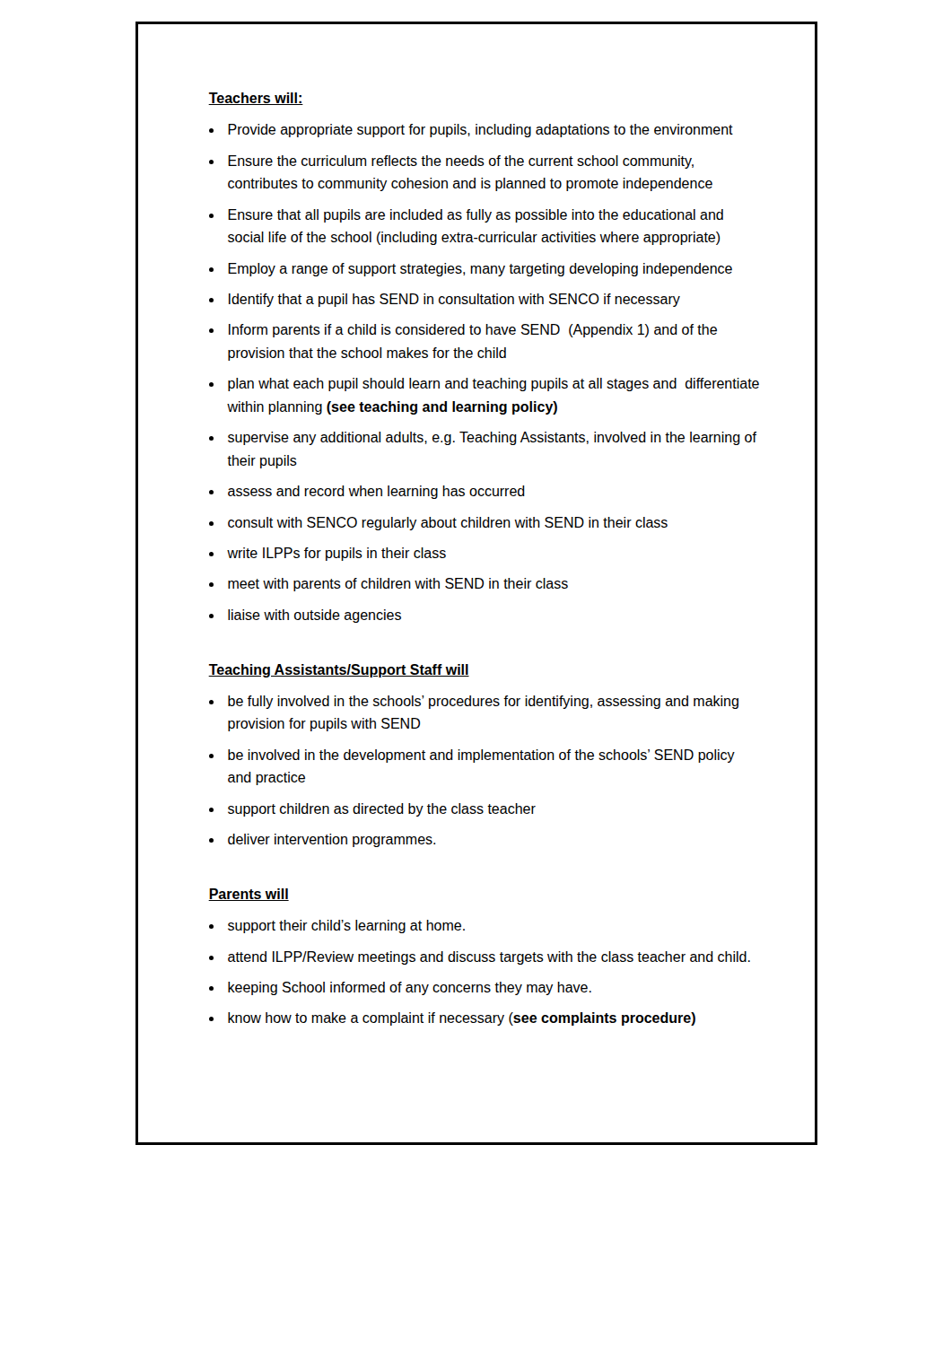Teachers will:
Provide appropriate support for pupils, including adaptations to the environment
Ensure the curriculum reflects the needs of the current school community, contributes to community cohesion and is planned to promote independence
Ensure that all pupils are included as fully as possible into the educational and social life of the school (including extra-curricular activities where appropriate)
Employ a range of support strategies, many targeting developing independence
Identify that a pupil has SEND in consultation with SENCO if necessary
Inform parents if a child is considered to have SEND (Appendix 1) and of the provision that the school makes for the child
plan what each pupil should learn and teaching pupils at all stages and differentiate within planning (see teaching and learning policy)
supervise any additional adults, e.g. Teaching Assistants, involved in the learning of their pupils
assess and record when learning has occurred
consult with SENCO regularly about children with SEND in their class
write ILPPs for pupils in their class
meet with parents of children with SEND in their class
liaise with outside agencies
Teaching Assistants/Support Staff will
be fully involved in the schools’ procedures for identifying, assessing and making provision for pupils with SEND
be involved in the development and implementation of the schools’ SEND policy and practice
support children as directed by the class teacher
deliver intervention programmes.
Parents will
support their child’s learning at home.
attend ILPP/Review meetings and discuss targets with the class teacher and child.
keeping School informed of any concerns they may have.
know how to make a complaint if necessary (see complaints procedure)